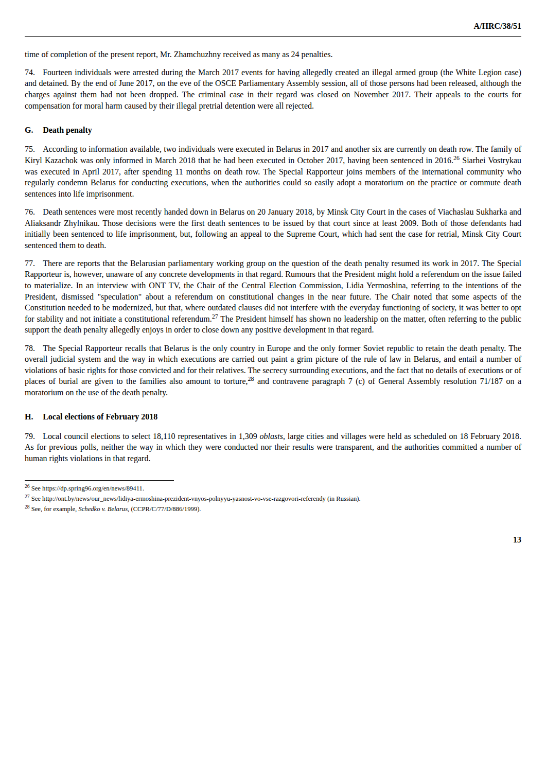A/HRC/38/51
time of completion of the present report, Mr. Zhamchuzhny received as many as 24 penalties.
74. Fourteen individuals were arrested during the March 2017 events for having allegedly created an illegal armed group (the White Legion case) and detained. By the end of June 2017, on the eve of the OSCE Parliamentary Assembly session, all of those persons had been released, although the charges against them had not been dropped. The criminal case in their regard was closed on November 2017. Their appeals to the courts for compensation for moral harm caused by their illegal pretrial detention were all rejected.
G. Death penalty
75. According to information available, two individuals were executed in Belarus in 2017 and another six are currently on death row. The family of Kiryl Kazachok was only informed in March 2018 that he had been executed in October 2017, having been sentenced in 2016.26 Siarhei Vostrykau was executed in April 2017, after spending 11 months on death row. The Special Rapporteur joins members of the international community who regularly condemn Belarus for conducting executions, when the authorities could so easily adopt a moratorium on the practice or commute death sentences into life imprisonment.
76. Death sentences were most recently handed down in Belarus on 20 January 2018, by Minsk City Court in the cases of Viachaslau Sukharka and Aliaksandr Zhylnikau. Those decisions were the first death sentences to be issued by that court since at least 2009. Both of those defendants had initially been sentenced to life imprisonment, but, following an appeal to the Supreme Court, which had sent the case for retrial, Minsk City Court sentenced them to death.
77. There are reports that the Belarusian parliamentary working group on the question of the death penalty resumed its work in 2017. The Special Rapporteur is, however, unaware of any concrete developments in that regard. Rumours that the President might hold a referendum on the issue failed to materialize. In an interview with ONT TV, the Chair of the Central Election Commission, Lidia Yermoshina, referring to the intentions of the President, dismissed "speculation" about a referendum on constitutional changes in the near future. The Chair noted that some aspects of the Constitution needed to be modernized, but that, where outdated clauses did not interfere with the everyday functioning of society, it was better to opt for stability and not initiate a constitutional referendum.27 The President himself has shown no leadership on the matter, often referring to the public support the death penalty allegedly enjoys in order to close down any positive development in that regard.
78. The Special Rapporteur recalls that Belarus is the only country in Europe and the only former Soviet republic to retain the death penalty. The overall judicial system and the way in which executions are carried out paint a grim picture of the rule of law in Belarus, and entail a number of violations of basic rights for those convicted and for their relatives. The secrecy surrounding executions, and the fact that no details of executions or of places of burial are given to the families also amount to torture,28 and contravene paragraph 7 (c) of General Assembly resolution 71/187 on a moratorium on the use of the death penalty.
H. Local elections of February 2018
79. Local council elections to select 18,110 representatives in 1,309 oblasts, large cities and villages were held as scheduled on 18 February 2018. As for previous polls, neither the way in which they were conducted nor their results were transparent, and the authorities committed a number of human rights violations in that regard.
26 See https://dp.spring96.org/en/news/89411.
27 See http://ont.by/news/our_news/lidiya-ermoshina-prezident-vnyos-polnyyu-yasnost-vo-vse-razgovori-referendy (in Russian).
28 See, for example, Schedko v. Belarus, (CCPR/C/77/D/886/1999).
13